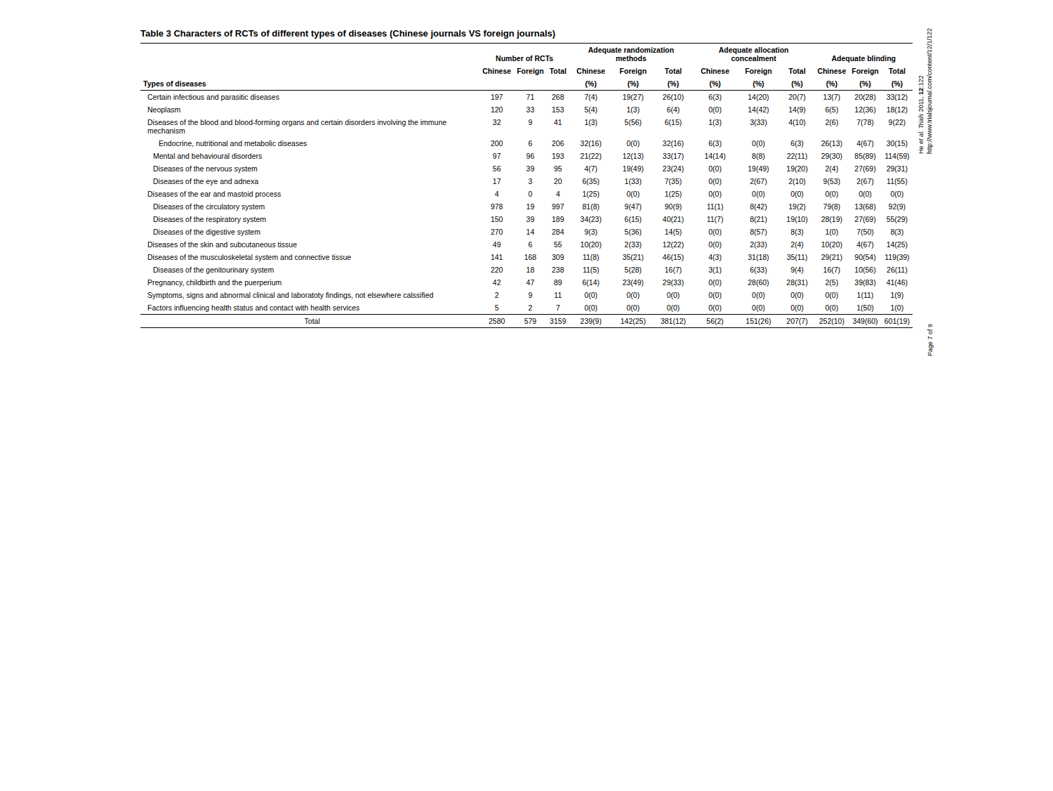He et al. Trials 2011, 12:122
http://www.trialsjournal.com/content/12/1/122
Table 3 Characters of RCTs of different types of diseases (Chinese journals VS foreign journals)
| Types of diseases | Number of RCTs | Adequate randomization methods | Adequate allocation concealment | Adequate blinding |
| --- | --- | --- | --- | --- |
| Chinese | Foreign | Total | Chinese | Foreign | Total | Chinese | Foreign | Total | Chinese | Foreign | Total |
| | | | (%) | (%) | (%) | (%) | (%) | (%) | (%) | (%) | (%) |
| Certain infectious and parasitic diseases | 197 | 71 | 268 | 7(4) | 19(27) | 26(10) | 6(3) | 14(20) | 20(7) | 13(7) | 20(28) | 33(12) |
| Neoplasm | 120 | 33 | 153 | 5(4) | 1(3) | 6(4) | 0(0) | 14(42) | 14(9) | 6(5) | 12(36) | 18(12) |
| Diseases of the blood and blood-forming organs and certain disorders involving the immune mechanism | 32 | 9 | 41 | 1(3) | 5(56) | 6(15) | 1(3) | 3(33) | 4(10) | 2(6) | 7(78) | 9(22) |
| Endocrine, nutritional and metabolic diseases | 200 | 6 | 206 | 32(16) | 0(0) | 32(16) | 6(3) | 0(0) | 6(3) | 26(13) | 4(67) | 30(15) |
| Mental and behavioural disorders | 97 | 96 | 193 | 21(22) | 12(13) | 33(17) | 14(14) | 8(8) | 22(11) | 29(30) | 85(89) | 114(59) |
| Diseases of the nervous system | 56 | 39 | 95 | 4(7) | 19(49) | 23(24) | 0(0) | 19(49) | 19(20) | 2(4) | 27(69) | 29(31) |
| Diseases of the eye and adnexa | 17 | 3 | 20 | 6(35) | 1(33) | 7(35) | 0(0) | 2(67) | 2(10) | 9(53) | 2(67) | 11(55) |
| Diseases of the ear and mastoid process | 4 | 0 | 4 | 1(25) | 0(0) | 1(25) | 0(0) | 0(0) | 0(0) | 0(0) | 0(0) | 0(0) |
| Diseases of the circulatory system | 978 | 19 | 997 | 81(8) | 9(47) | 90(9) | 11(1) | 8(42) | 19(2) | 79(8) | 13(68) | 92(9) |
| Diseases of the respiratory system | 150 | 39 | 189 | 34(23) | 6(15) | 40(21) | 11(7) | 8(21) | 19(10) | 28(19) | 27(69) | 55(29) |
| Diseases of the digestive system | 270 | 14 | 284 | 9(3) | 5(36) | 14(5) | 0(0) | 8(57) | 8(3) | 1(0) | 7(50) | 8(3) |
| Diseases of the skin and subcutaneous tissue | 49 | 6 | 55 | 10(20) | 2(33) | 12(22) | 0(0) | 2(33) | 2(4) | 10(20) | 4(67) | 14(25) |
| Diseases of the musculoskeletal system and connective tissue | 141 | 168 | 309 | 11(8) | 35(21) | 46(15) | 4(3) | 31(18) | 35(11) | 29(21) | 90(54) | 119(39) |
| Diseases of the genitourinary system | 220 | 18 | 238 | 11(5) | 5(28) | 16(7) | 3(1) | 6(33) | 9(4) | 16(7) | 10(56) | 26(11) |
| Pregnancy, childbirth and the puerperium | 42 | 47 | 89 | 6(14) | 23(49) | 29(33) | 0(0) | 28(60) | 28(31) | 2(5) | 39(83) | 41(46) |
| Symptoms, signs and abnormal clinical and laboratoty findings, not elsewhere calssified | 2 | 9 | 11 | 0(0) | 0(0) | 0(0) | 0(0) | 0(0) | 0(0) | 0(0) | 1(11) | 1(9) |
| Factors influencing health status and contact with health services | 5 | 2 | 7 | 0(0) | 0(0) | 0(0) | 0(0) | 0(0) | 0(0) | 0(0) | 1(50) | 1(0) |
| Total | 2580 | 579 | 3159 | 239(9) | 142(25) | 381(12) | 56(2) | 151(26) | 207(7) | 252(10) | 349(60) | 601(19) |
Page 7 of 9